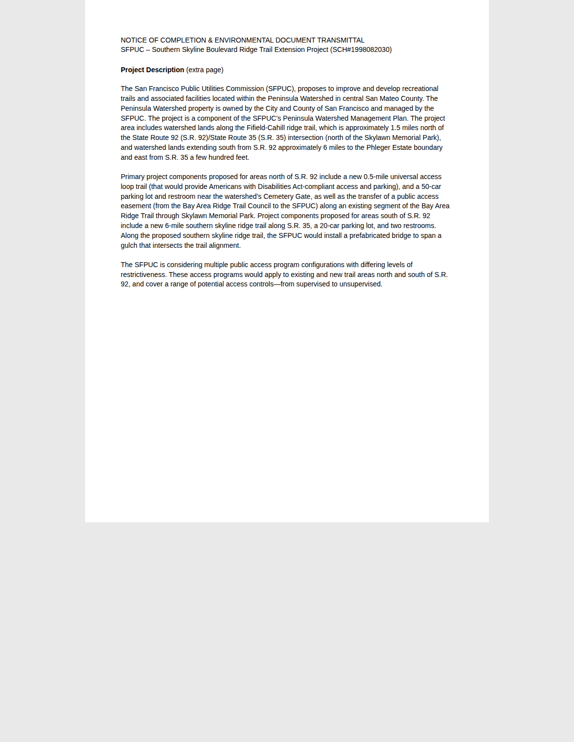NOTICE OF COMPLETION & ENVIRONMENTAL DOCUMENT TRANSMITTAL
SFPUC – Southern Skyline Boulevard Ridge Trail Extension Project (SCH#1998082030)
Project Description (extra page)
The San Francisco Public Utilities Commission (SFPUC), proposes to improve and develop recreational trails and associated facilities located within the Peninsula Watershed in central San Mateo County. The Peninsula Watershed property is owned by the City and County of San Francisco and managed by the SFPUC. The project is a component of the SFPUC’s Peninsula Watershed Management Plan. The project area includes watershed lands along the Fifield-Cahill ridge trail, which is approximately 1.5 miles north of the State Route 92 (S.R. 92)/State Route 35 (S.R. 35) intersection (north of the Skylawn Memorial Park), and watershed lands extending south from S.R. 92 approximately 6 miles to the Phleger Estate boundary and east from S.R. 35 a few hundred feet.
Primary project components proposed for areas north of S.R. 92 include a new 0.5-mile universal access loop trail (that would provide Americans with Disabilities Act-compliant access and parking), and a 50-car parking lot and restroom near the watershed’s Cemetery Gate, as well as the transfer of a public access easement (from the Bay Area Ridge Trail Council to the SFPUC) along an existing segment of the Bay Area Ridge Trail through Skylawn Memorial Park. Project components proposed for areas south of S.R. 92 include a new 6-mile southern skyline ridge trail along S.R. 35, a 20-car parking lot, and two restrooms. Along the proposed southern skyline ridge trail, the SFPUC would install a prefabricated bridge to span a gulch that intersects the trail alignment.
The SFPUC is considering multiple public access program configurations with differing levels of restrictiveness. These access programs would apply to existing and new trail areas north and south of S.R. 92, and cover a range of potential access controls—from supervised to unsupervised.